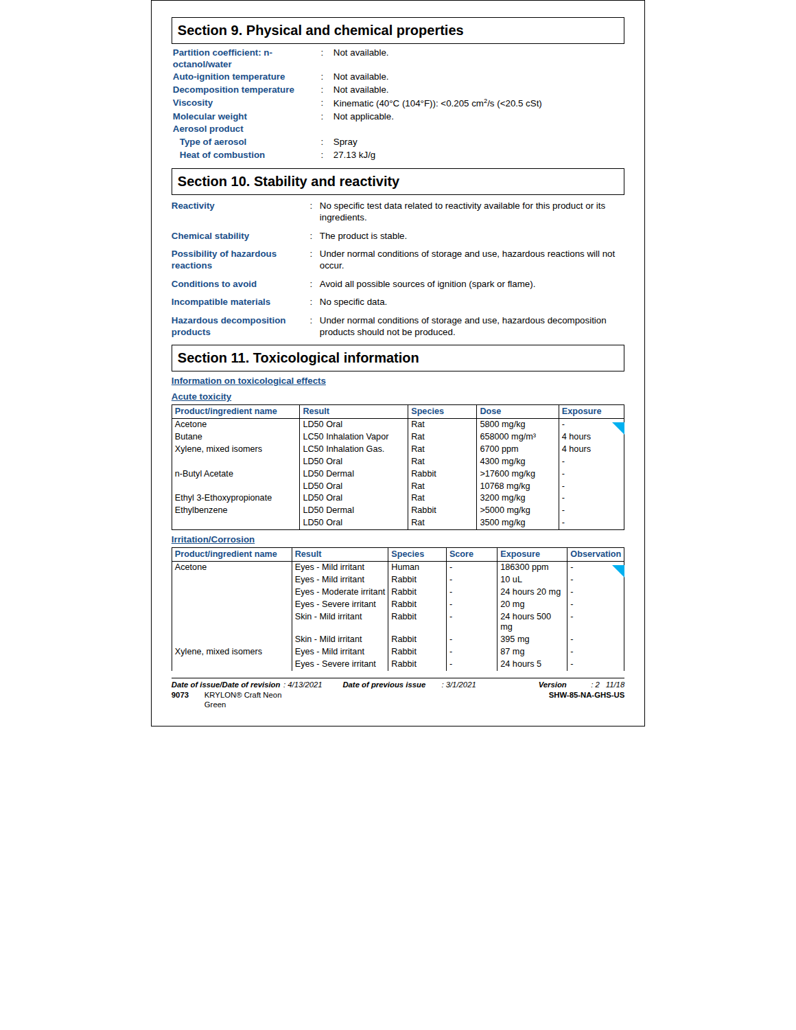Section 9. Physical and chemical properties
| Partition coefficient: n-octanol/water | : | Not available. |
| Auto-ignition temperature | : | Not available. |
| Decomposition temperature | : | Not available. |
| Viscosity | : | Kinematic (40°C (104°F)): <0.205 cm 2 /s (<20.5 cSt) |
| Molecular weight | : | Not applicable. |
| Aerosol product | | |
| Type of aerosol | : | Spray |
| Heat of combustion | : | 27.13 kJ/g |
Section 10. Stability and reactivity
Reactivity
:
No specific test data related to reactivity available for this product or its ingredients.
Chemical stability
:
The product is stable.
Possibility of hazardous reactions
:
Under normal conditions of storage and use, hazardous reactions will not occur.
Conditions to avoid
:
Avoid all possible sources of ignition (spark or flame).
Incompatible materials
:
No specific data.
Hazardous decomposition products
:
Under normal conditions of storage and use, hazardous decomposition products should not be produced.
Section 11. Toxicological information
Information on toxicological effects
Acute toxicity
| Product/ingredient name | Result | Species | Dose | Exposure |
| --- | --- | --- | --- | --- |
| Acetone | LD50 Oral | Rat | 5800 mg/kg | - |
| Butane | LC50 Inhalation Vapor | Rat | 658000 mg/m³ | 4 hours |
| Xylene, mixed isomers | LC50 Inhalation Gas. | Rat | 6700 ppm | 4 hours |
| | LD50 Oral | Rat | 4300 mg/kg | - |
| n-Butyl Acetate | LD50 Dermal | Rabbit | >17600 mg/kg | - |
| | LD50 Oral | Rat | 10768 mg/kg | - |
| Ethyl 3-Ethoxypropionate | LD50 Oral | Rat | 3200 mg/kg | - |
| Ethylbenzene | LD50 Dermal | Rabbit | >5000 mg/kg | - |
| | LD50 Oral | Rat | 3500 mg/kg | - |
Irritation/Corrosion
| Product/ingredient name | Result | Species | Score | Exposure | Observation |
| --- | --- | --- | --- | --- | --- |
| Acetone | Eyes - Mild irritant | Human | - | 186300 ppm | - |
| | Eyes - Mild irritant | Rabbit | - | 10 uL | - |
| | Eyes - Moderate irritant | Rabbit | - | 24 hours 20 mg | - |
| | Eyes - Severe irritant | Rabbit | - | 20 mg | - |
| | Skin - Mild irritant | Rabbit | - | 24 hours 500 mg | - |
| | Skin - Mild irritant | Rabbit | - | 395 mg | - |
| Xylene, mixed isomers | Eyes - Mild irritant | Rabbit | - | 87 mg | - |
| | Eyes - Severe irritant | Rabbit | - | 24 hours 5 | - |
Date of issue/Date of revision
: 4/13/2021
Date of previous issue
: 3/1/2021
Version
: 2
11/18
9073
KRYLON® Craft Neon
Green
SHW-85-NA-GHS-US